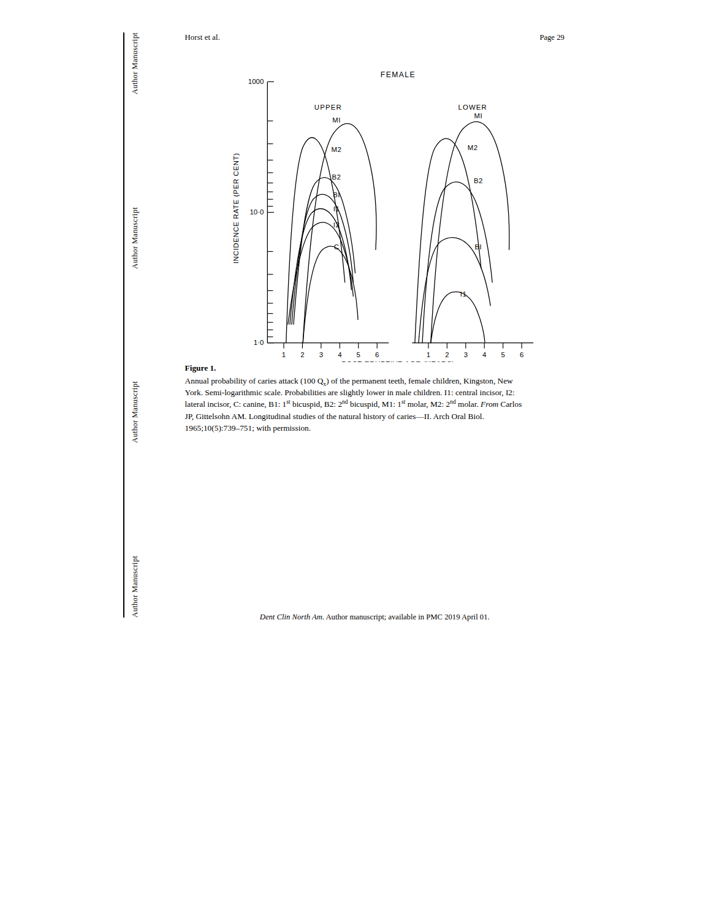Author Manuscript Author Manuscript Author Manuscript Author Manuscript
Horst et al.
Page 29
Annual probability of caries attack (100 Qx) of the permanent teeth, female children FEMALE 1000 10·0 1·0 INCIDENCE RATE (PER CENT) 1 2 3 4 5 6 1 2 3 4 5 6 POST-ERUPTIVE AGE (YEARS) UPPER LOWER MI M2 B2 BI I1 I2 C MI M2 B2 BI I1
Figure 1. Annual probability of caries attack (100 Qx) of the permanent teeth, female children, Kingston, New York. Semi-logarithmic scale. Probabilities are slightly lower in male children. I1: central incisor, I2: lateral incisor, C: canine, B1: 1st bicuspid, B2: 2nd bicuspid, M1: 1st molar, M2: 2nd molar. From Carlos JP, Gittelsohn AM. Longitudinal studies of the natural history of caries—II. Arch Oral Biol. 1965;10(5):739–751; with permission.
Dent Clin North Am. Author manuscript; available in PMC 2019 April 01.